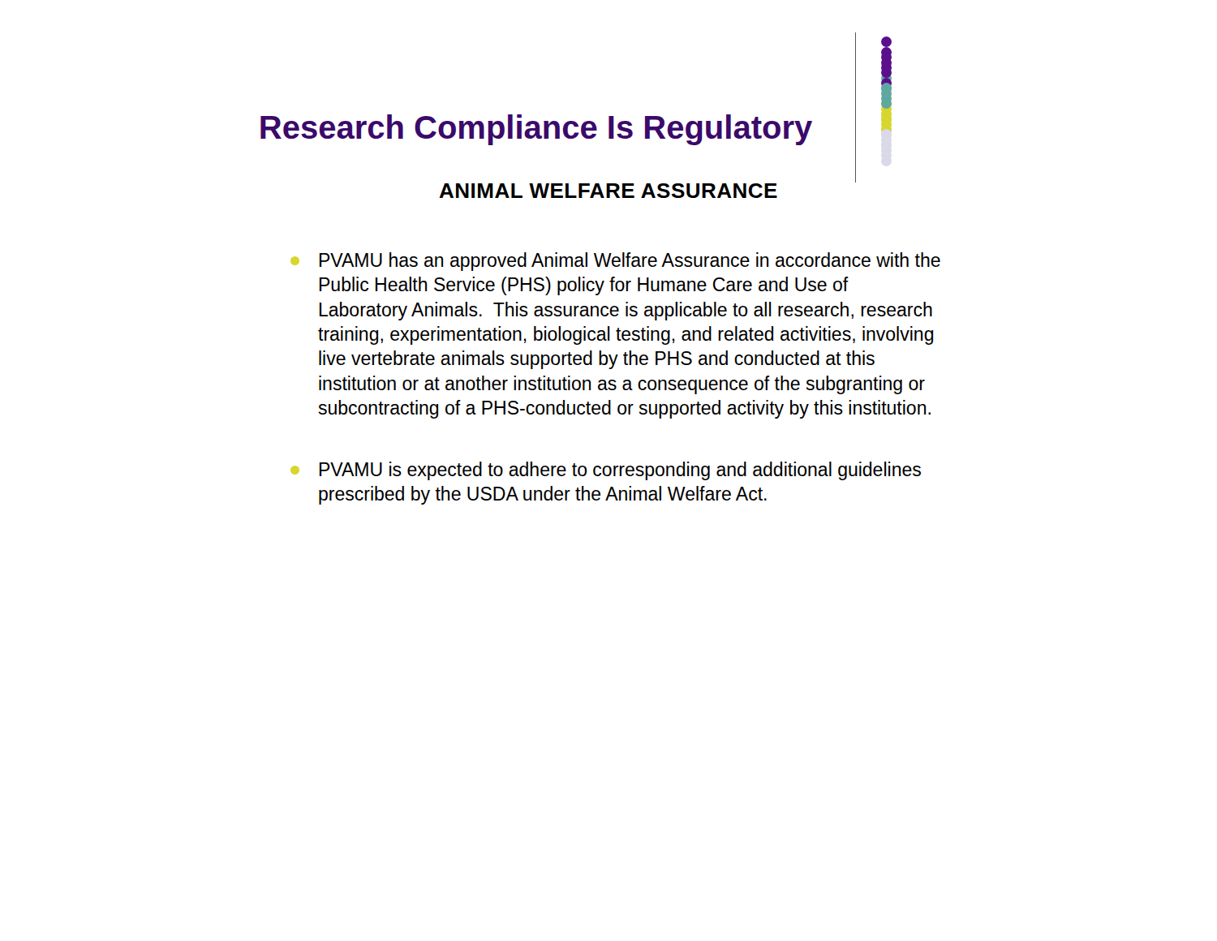Research Compliance Is Regulatory
ANIMAL WELFARE ASSURANCE
PVAMU has an approved Animal Welfare Assurance in accordance with the Public Health Service (PHS) policy for Humane Care and Use of Laboratory Animals. This assurance is applicable to all research, research training, experimentation, biological testing, and related activities, involving live vertebrate animals supported by the PHS and conducted at this institution or at another institution as a consequence of the subgranting or subcontracting of a PHS-conducted or supported activity by this institution.
PVAMU is expected to adhere to corresponding and additional guidelines prescribed by the USDA under the Animal Welfare Act.